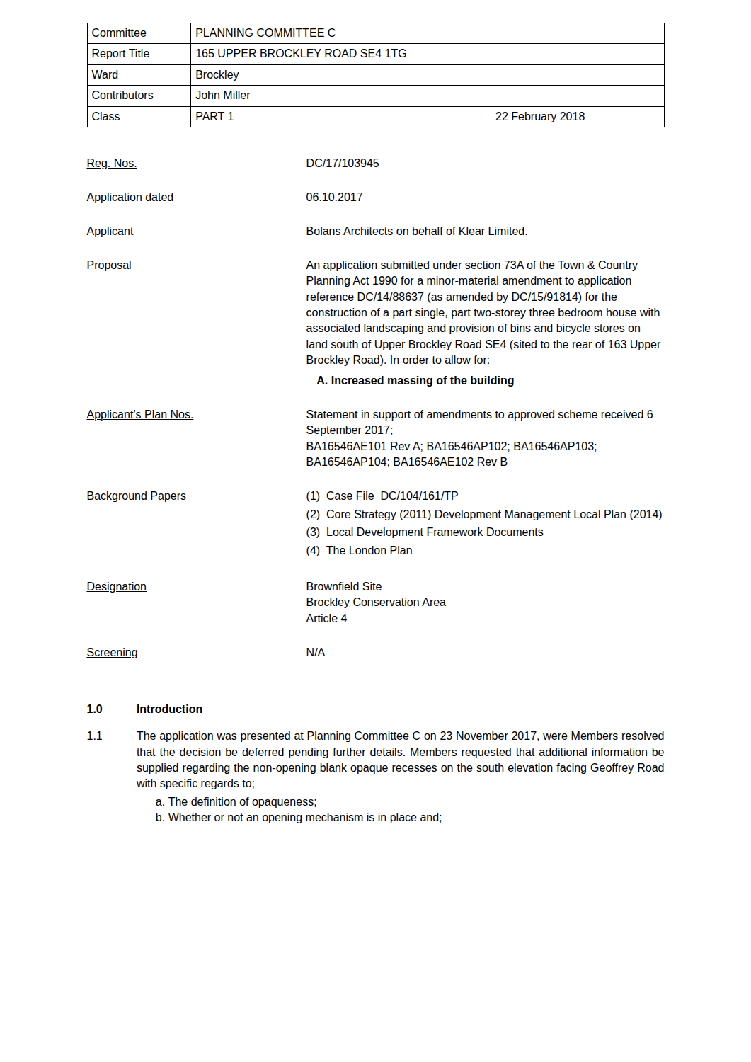| Committee | PLANNING COMMITTEE C |
| Report Title | 165 UPPER BROCKLEY ROAD SE4 1TG |
| Ward | Brockley |
| Contributors | John Miller |
| Class | PART 1 | 22 February 2018 |
| Reg. Nos. | DC/17/103945 |
| Application dated | 06.10.2017 |
| Applicant | Bolans Architects on behalf of Klear Limited. |
| Proposal | An application submitted under section 73A of the Town & Country Planning Act 1990 for a minor-material amendment to application reference DC/14/88637 (as amended by DC/15/91814) for the construction of a part single, part two-storey three bedroom house with associated landscaping and provision of bins and bicycle stores on land south of Upper Brockley Road SE4 (sited to the rear of 163 Upper Brockley Road). In order to allow for: Increased massing of the building |
| Applicant’s Plan Nos. | Statement in support of amendments to approved scheme received 6 September 2017; BA16546AE101 Rev A; BA16546AP102; BA16546AP103; BA16546AP104; BA16546AE102 Rev B |
| Background Papers | (1) Case File DC/104/161/TP (2) Core Strategy (2011) Development Management Local Plan (2014) (3) Local Development Framework Documents (4) The London Plan |
| Designation | Brownfield Site Brockley Conservation Area Article 4 |
| Screening | N/A |
1.0
Introduction
1.1
The application was presented at Planning Committee C on 23 November 2017, were Members resolved that the decision be deferred pending further details. Members requested that additional information be supplied regarding the non-opening blank opaque recesses on the south elevation facing Geoffrey Road with specific regards to;
The definition of opaqueness;
Whether or not an opening mechanism is in place and;